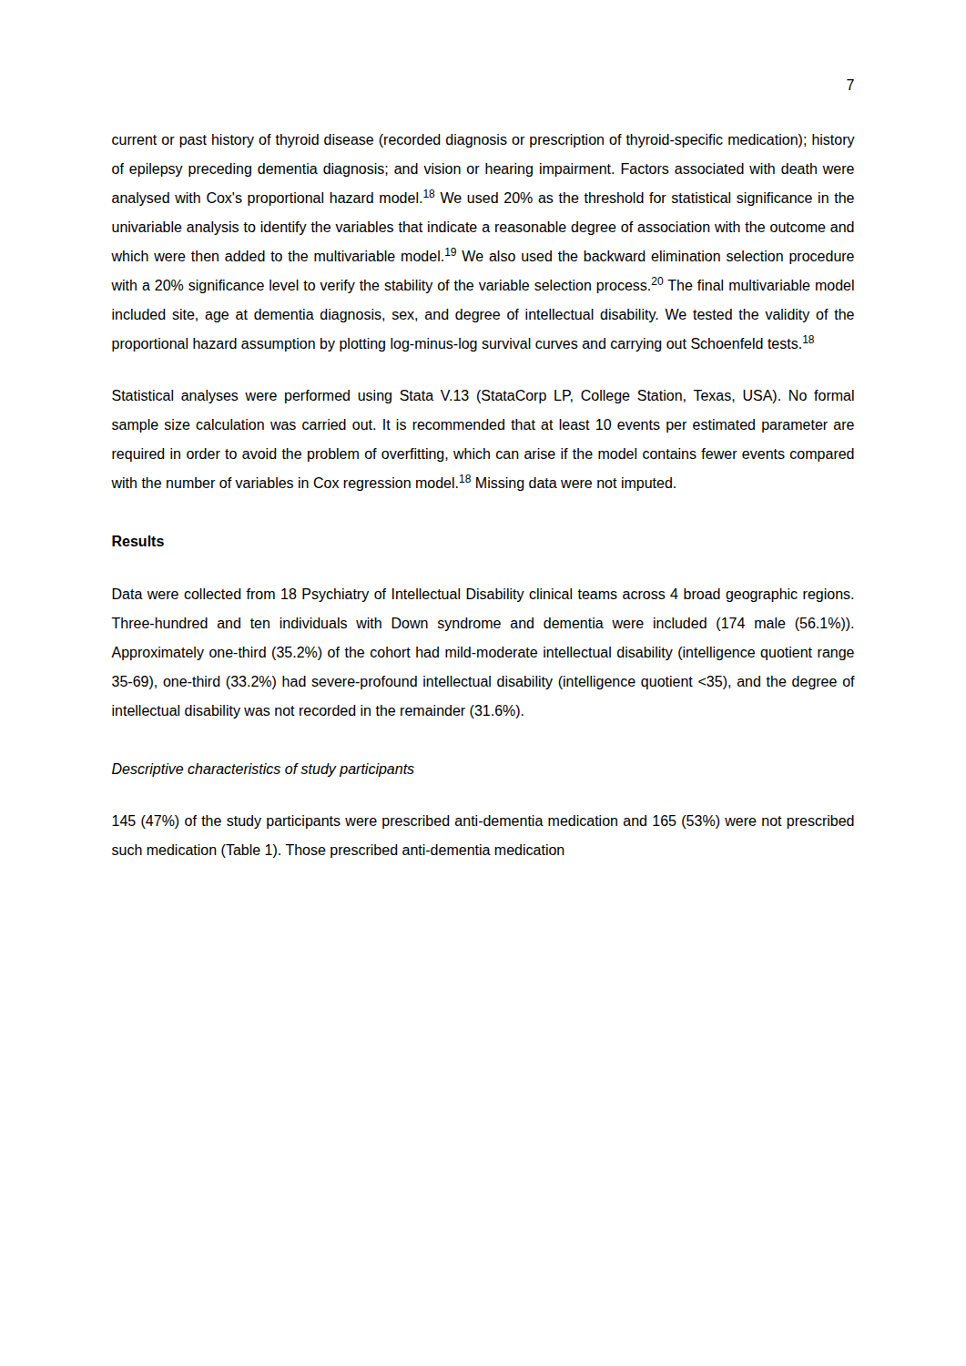7
current or past history of thyroid disease (recorded diagnosis or prescription of thyroid-specific medication); history of epilepsy preceding dementia diagnosis; and vision or hearing impairment. Factors associated with death were analysed with Cox's proportional hazard model.18 We used 20% as the threshold for statistical significance in the univariable analysis to identify the variables that indicate a reasonable degree of association with the outcome and which were then added to the multivariable model.19 We also used the backward elimination selection procedure with a 20% significance level to verify the stability of the variable selection process.20 The final multivariable model included site, age at dementia diagnosis, sex, and degree of intellectual disability. We tested the validity of the proportional hazard assumption by plotting log-minus-log survival curves and carrying out Schoenfeld tests.18
Statistical analyses were performed using Stata V.13 (StataCorp LP, College Station, Texas, USA). No formal sample size calculation was carried out. It is recommended that at least 10 events per estimated parameter are required in order to avoid the problem of overfitting, which can arise if the model contains fewer events compared with the number of variables in Cox regression model.18 Missing data were not imputed.
Results
Data were collected from 18 Psychiatry of Intellectual Disability clinical teams across 4 broad geographic regions. Three-hundred and ten individuals with Down syndrome and dementia were included (174 male (56.1%)). Approximately one-third (35.2%) of the cohort had mild-moderate intellectual disability (intelligence quotient range 35-69), one-third (33.2%) had severe-profound intellectual disability (intelligence quotient <35), and the degree of intellectual disability was not recorded in the remainder (31.6%).
Descriptive characteristics of study participants
145 (47%) of the study participants were prescribed anti-dementia medication and 165 (53%) were not prescribed such medication (Table 1). Those prescribed anti-dementia medication